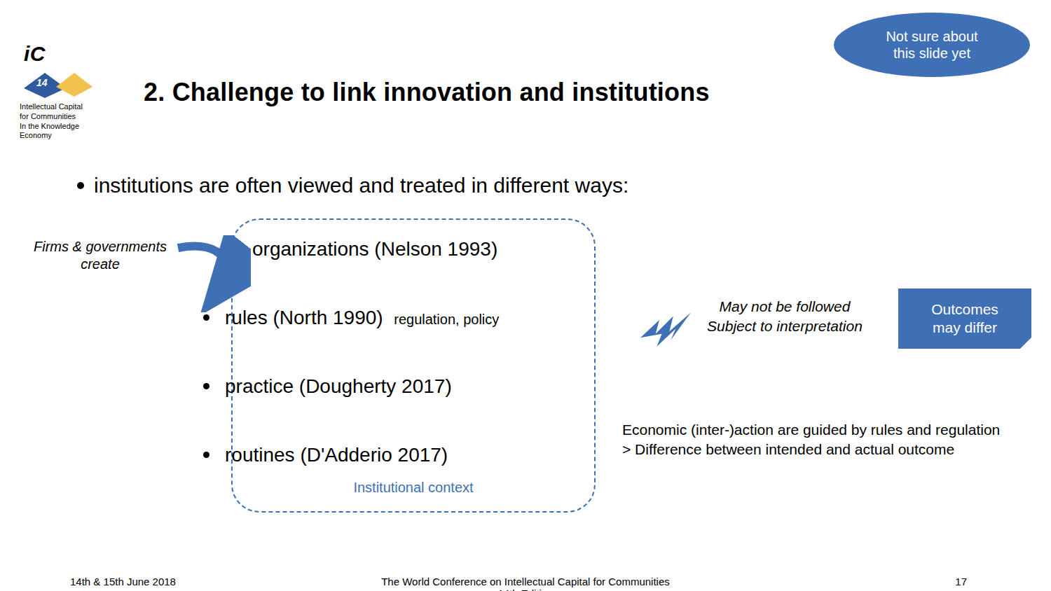iC
14
Intellectual Capital
for Communities
In the Knowledge
Economy
2. Challenge to link innovation and institutions
Not sure about
this slide yet
institutions are often viewed and treated in different ways:
Institutional context
organizations (Nelson 1993)
rules (North 1990) regulation, policy
practice (Dougherty 2017)
routines (D'Adderio 2017)
Firms & governments
create
May not be followed
Subject to interpretation
Outcomes
may differ
Economic (inter-)action are guided by rules and regulation
> Difference between intended and actual outcome
14th & 15th June 2018
The World Conference on Intellectual Capital for Communities - 14th Edition -
17